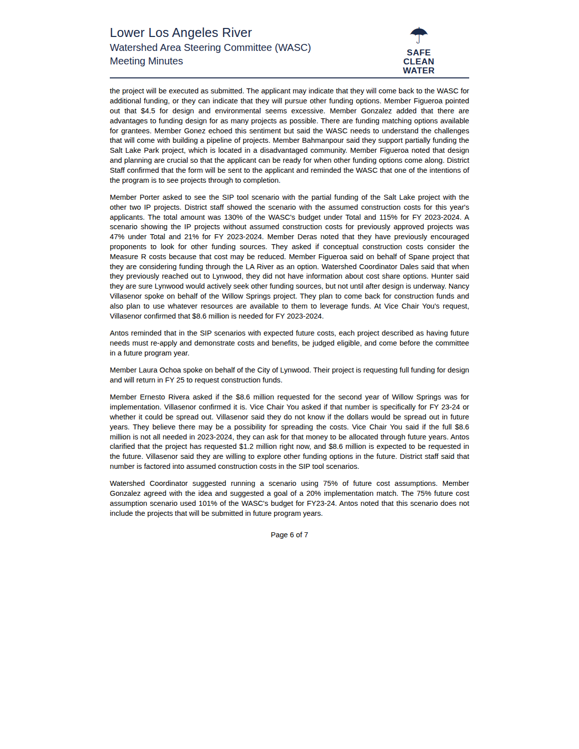Lower Los Angeles River
Watershed Area Steering Committee (WASC)
Meeting Minutes
☂ SAFE CLEAN WATER
the project will be executed as submitted. The applicant may indicate that they will come back to the WASC for additional funding, or they can indicate that they will pursue other funding options. Member Figueroa pointed out that $4.5 for design and environmental seems excessive. Member Gonzalez added that there are advantages to funding design for as many projects as possible. There are funding matching options available for grantees. Member Gonez echoed this sentiment but said the WASC needs to understand the challenges that will come with building a pipeline of projects. Member Bahmanpour said they support partially funding the Salt Lake Park project, which is located in a disadvantaged community. Member Figueroa noted that design and planning are crucial so that the applicant can be ready for when other funding options come along. District Staff confirmed that the form will be sent to the applicant and reminded the WASC that one of the intentions of the program is to see projects through to completion.
Member Porter asked to see the SIP tool scenario with the partial funding of the Salt Lake project with the other two IP projects. District staff showed the scenario with the assumed construction costs for this year's applicants. The total amount was 130% of the WASC's budget under Total and 115% for FY 2023-2024. A scenario showing the IP projects without assumed construction costs for previously approved projects was 47% under Total and 21% for FY 2023-2024. Member Deras noted that they have previously encouraged proponents to look for other funding sources. They asked if conceptual construction costs consider the Measure R costs because that cost may be reduced. Member Figueroa said on behalf of Spane project that they are considering funding through the LA River as an option. Watershed Coordinator Dales said that when they previously reached out to Lynwood, they did not have information about cost share options. Hunter said they are sure Lynwood would actively seek other funding sources, but not until after design is underway. Nancy Villasenor spoke on behalf of the Willow Springs project. They plan to come back for construction funds and also plan to use whatever resources are available to them to leverage funds. At Vice Chair You's request, Villasenor confirmed that $8.6 million is needed for FY 2023-2024.
Antos reminded that in the SIP scenarios with expected future costs, each project described as having future needs must re-apply and demonstrate costs and benefits, be judged eligible, and come before the committee in a future program year.
Member Laura Ochoa spoke on behalf of the City of Lynwood. Their project is requesting full funding for design and will return in FY 25 to request construction funds.
Member Ernesto Rivera asked if the $8.6 million requested for the second year of Willow Springs was for implementation. Villasenor confirmed it is. Vice Chair You asked if that number is specifically for FY 23-24 or whether it could be spread out. Villasenor said they do not know if the dollars would be spread out in future years. They believe there may be a possibility for spreading the costs. Vice Chair You said if the full $8.6 million is not all needed in 2023-2024, they can ask for that money to be allocated through future years. Antos clarified that the project has requested $1.2 million right now, and $8.6 million is expected to be requested in the future. Villasenor said they are willing to explore other funding options in the future. District staff said that number is factored into assumed construction costs in the SIP tool scenarios.
Watershed Coordinator suggested running a scenario using 75% of future cost assumptions. Member Gonzalez agreed with the idea and suggested a goal of a 20% implementation match. The 75% future cost assumption scenario used 101% of the WASC's budget for FY23-24. Antos noted that this scenario does not include the projects that will be submitted in future program years.
Page 6 of 7